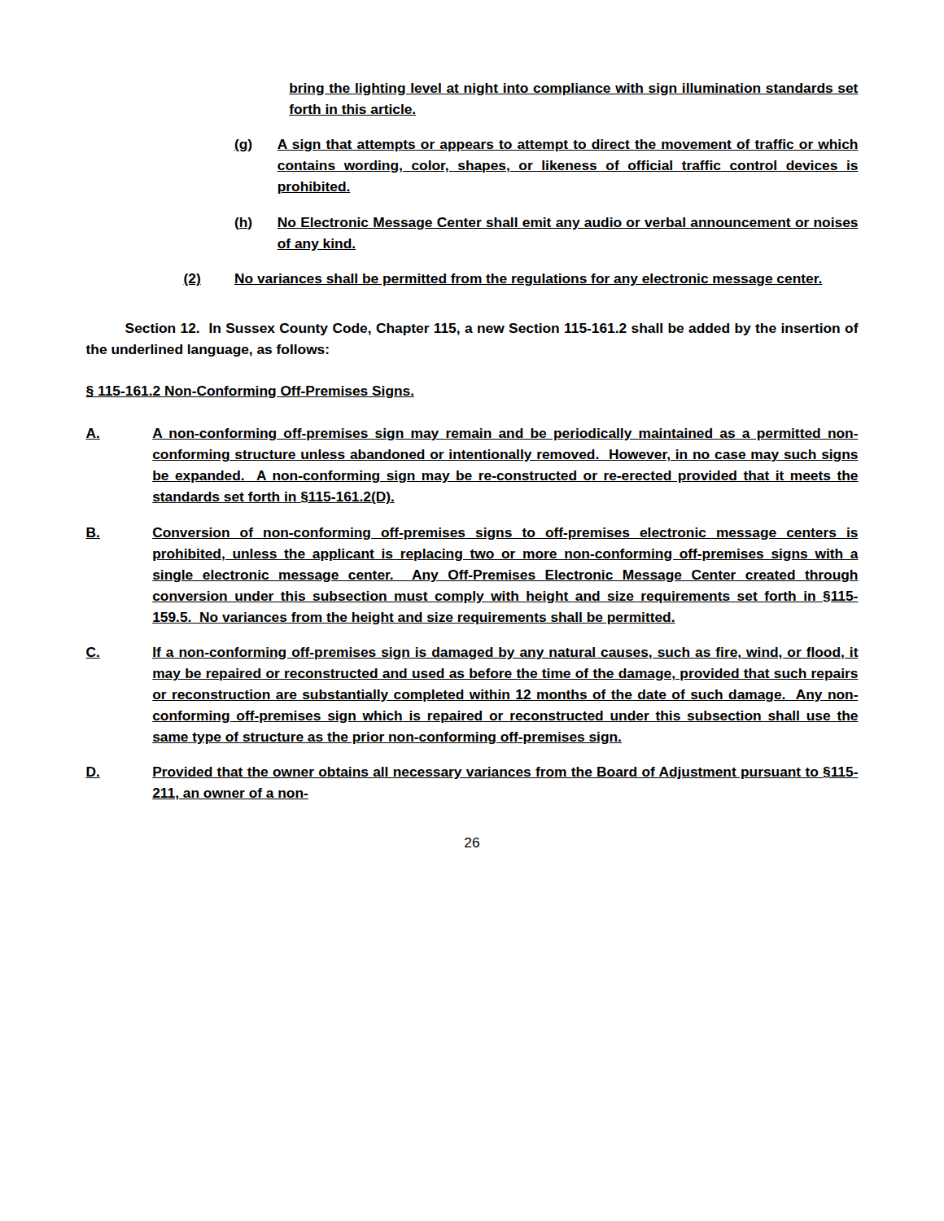bring the lighting level at night into compliance with sign illumination standards set forth in this article.
(g) A sign that attempts or appears to attempt to direct the movement of traffic or which contains wording, color, shapes, or likeness of official traffic control devices is prohibited.
(h) No Electronic Message Center shall emit any audio or verbal announcement or noises of any kind.
(2) No variances shall be permitted from the regulations for any electronic message center.
Section 12. In Sussex County Code, Chapter 115, a new Section 115-161.2 shall be added by the insertion of the underlined language, as follows:
§ 115-161.2 Non-Conforming Off-Premises Signs.
A. A non-conforming off-premises sign may remain and be periodically maintained as a permitted non-conforming structure unless abandoned or intentionally removed. However, in no case may such signs be expanded. A non-conforming sign may be re-constructed or re-erected provided that it meets the standards set forth in §115-161.2(D).
B. Conversion of non-conforming off-premises signs to off-premises electronic message centers is prohibited, unless the applicant is replacing two or more non-conforming off-premises signs with a single electronic message center. Any Off-Premises Electronic Message Center created through conversion under this subsection must comply with height and size requirements set forth in §115-159.5. No variances from the height and size requirements shall be permitted.
C. If a non-conforming off-premises sign is damaged by any natural causes, such as fire, wind, or flood, it may be repaired or reconstructed and used as before the time of the damage, provided that such repairs or reconstruction are substantially completed within 12 months of the date of such damage. Any non-conforming off-premises sign which is repaired or reconstructed under this subsection shall use the same type of structure as the prior non-conforming off-premises sign.
D. Provided that the owner obtains all necessary variances from the Board of Adjustment pursuant to §115-211, an owner of a non-
26